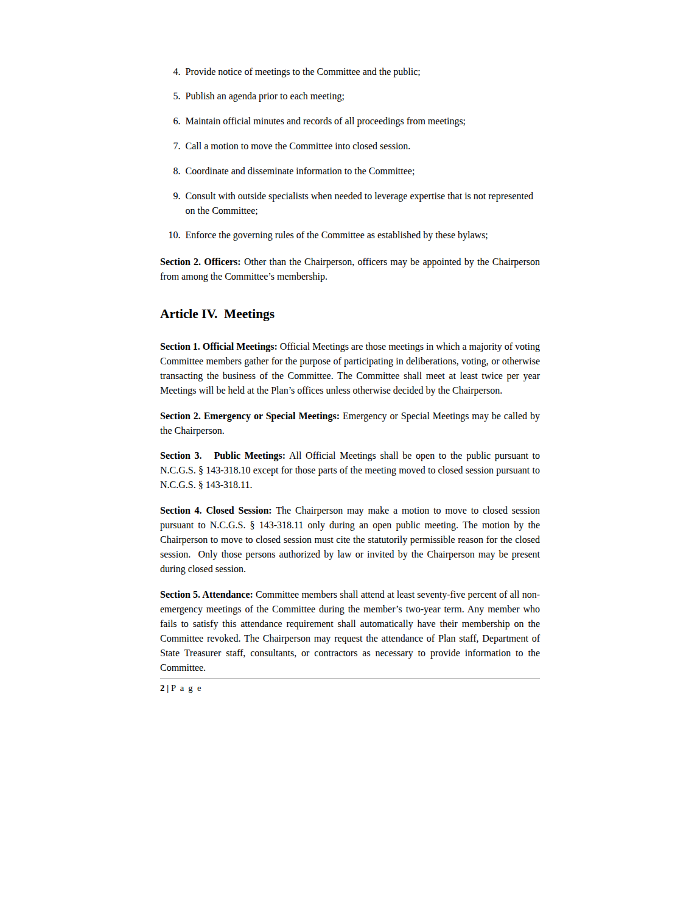4. Provide notice of meetings to the Committee and the public;
5. Publish an agenda prior to each meeting;
6. Maintain official minutes and records of all proceedings from meetings;
7. Call a motion to move the Committee into closed session.
8. Coordinate and disseminate information to the Committee;
9. Consult with outside specialists when needed to leverage expertise that is not represented on the Committee;
10. Enforce the governing rules of the Committee as established by these bylaws;
Section 2. Officers: Other than the Chairperson, officers may be appointed by the Chairperson from among the Committee’s membership.
Article IV. Meetings
Section 1. Official Meetings: Official Meetings are those meetings in which a majority of voting Committee members gather for the purpose of participating in deliberations, voting, or otherwise transacting the business of the Committee. The Committee shall meet at least twice per year Meetings will be held at the Plan’s offices unless otherwise decided by the Chairperson.
Section 2. Emergency or Special Meetings: Emergency or Special Meetings may be called by the Chairperson.
Section 3. Public Meetings: All Official Meetings shall be open to the public pursuant to N.C.G.S. § 143-318.10 except for those parts of the meeting moved to closed session pursuant to N.C.G.S. § 143-318.11.
Section 4. Closed Session: The Chairperson may make a motion to move to closed session pursuant to N.C.G.S. § 143-318.11 only during an open public meeting. The motion by the Chairperson to move to closed session must cite the statutorily permissible reason for the closed session. Only those persons authorized by law or invited by the Chairperson may be present during closed session.
Section 5. Attendance: Committee members shall attend at least seventy-five percent of all non-emergency meetings of the Committee during the member’s two-year term. Any member who fails to satisfy this attendance requirement shall automatically have their membership on the Committee revoked. The Chairperson may request the attendance of Plan staff, Department of State Treasurer staff, consultants, or contractors as necessary to provide information to the Committee.
2 | P a g e